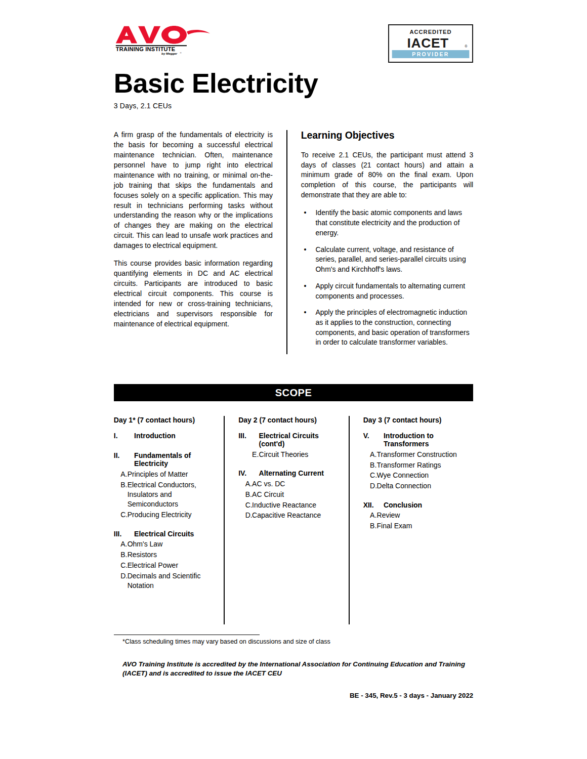TRAINING INSTITUTE by Megger ®
ACCREDITED IACET ® PROVIDER
Basic Electricity
3 Days, 2.1 CEUs
A firm grasp of the fundamentals of electricity is the basis for becoming a successful electrical maintenance technician. Often, maintenance personnel have to jump right into electrical maintenance with no training, or minimal on-the-job training that skips the fundamentals and focuses solely on a specific application. This may result in technicians performing tasks without understanding the reason why or the implications of changes they are making on the electrical circuit. This can lead to unsafe work practices and damages to electrical equipment.
This course provides basic information regarding quantifying elements in DC and AC electrical circuits. Participants are introduced to basic electrical circuit components. This course is intended for new or cross-training technicians, electricians and supervisors responsible for maintenance of electrical equipment.
Learning Objectives
To receive 2.1 CEUs, the participant must attend 3 days of classes (21 contact hours) and attain a minimum grade of 80% on the final exam. Upon completion of this course, the participants will demonstrate that they are able to:
Identify the basic atomic components and laws that constitute electricity and the production of energy.
Calculate current, voltage, and resistance of series, parallel, and series-parallel circuits using Ohm's and Kirchhoff's laws.
Apply circuit fundamentals to alternating current components and processes.
Apply the principles of electromagnetic induction as it applies to the construction, connecting components, and basic operation of transformers in order to calculate transformer variables.
SCOPE
Day 1* (7 contact hours)
I. Introduction
II. Fundamentals of Electricity
A. Principles of Matter
B. Electrical Conductors, Insulators and Semiconductors
C. Producing Electricity
III. Electrical Circuits
A. Ohm's Law
B. Resistors
C. Electrical Power
D. Decimals and Scientific Notation
Day 2 (7 contact hours)
III. Electrical Circuits (cont'd)
E. Circuit Theories
IV. Alternating Current
A. AC vs. DC
B. AC Circuit
C. Inductive Reactance
D. Capacitive Reactance
Day 3 (7 contact hours)
V. Introduction to Transformers
A. Transformer Construction
B. Transformer Ratings
C. Wye Connection
D. Delta Connection
XII. Conclusion
A. Review
B. Final Exam
*Class scheduling times may vary based on discussions and size of class
AVO Training Institute is accredited by the International Association for Continuing Education and Training (IACET) and is accredited to issue the IACET CEU
BE - 345, Rev.5 - 3 days - January 2022